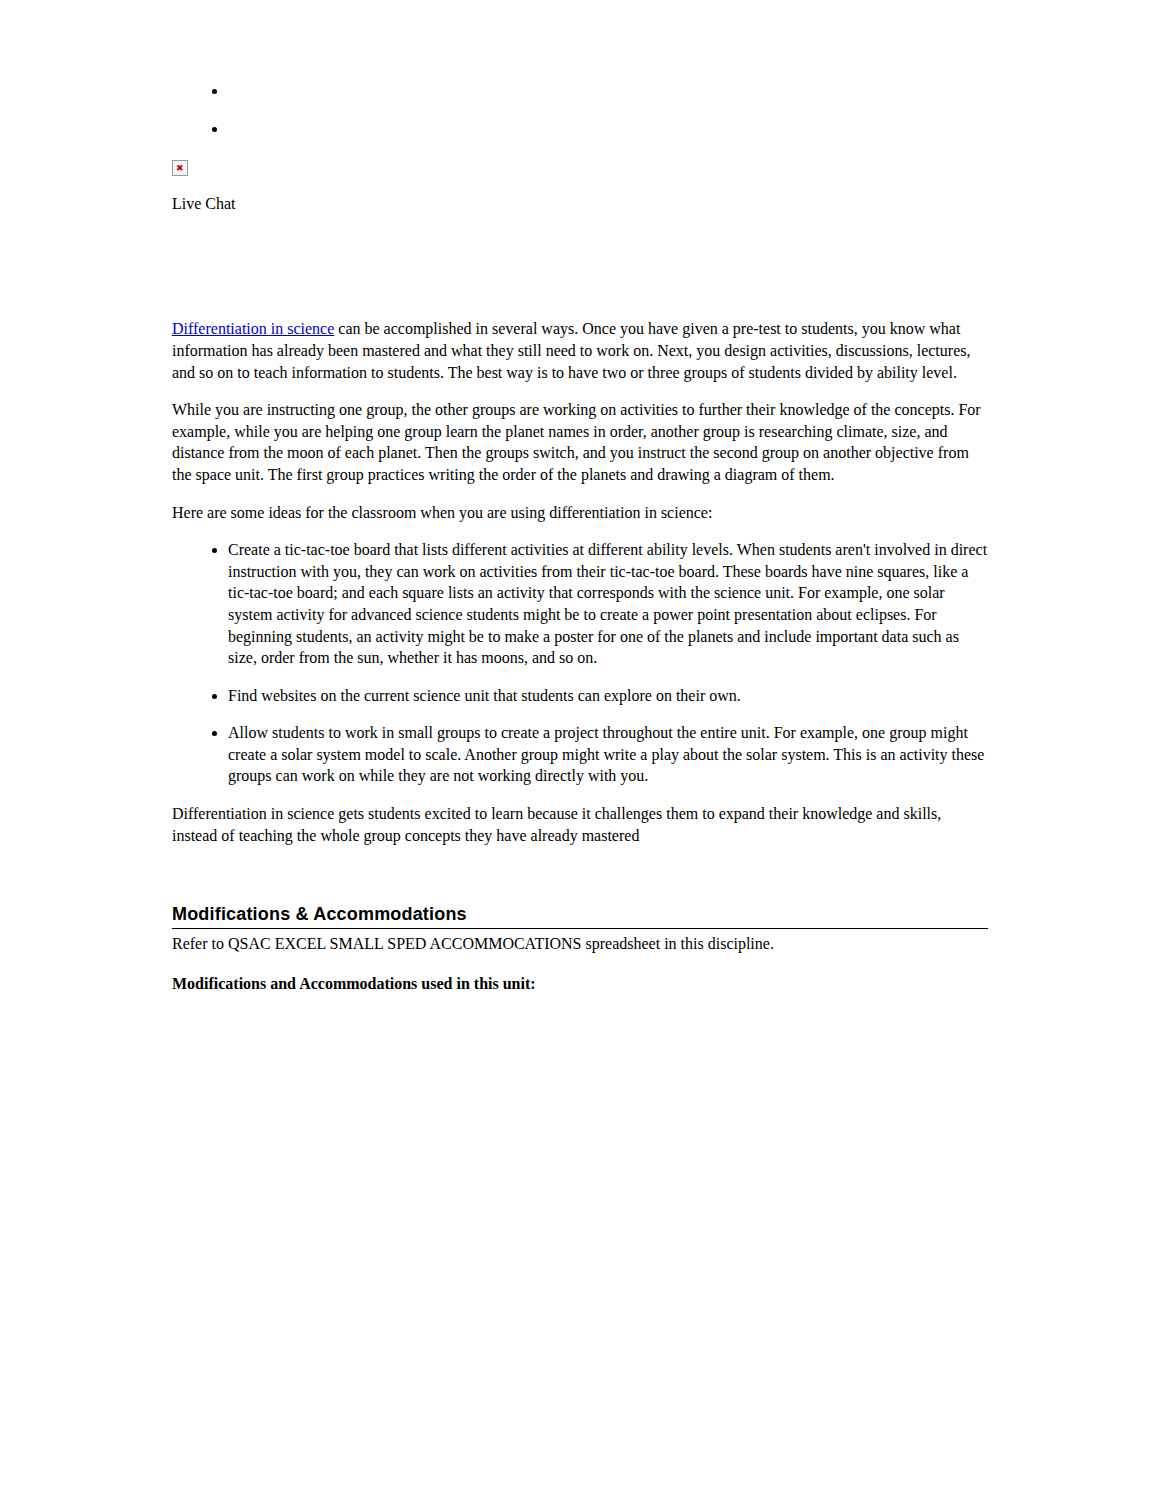✖
Live Chat
Differentiation in science can be accomplished in several ways. Once you have given a pre-test to students, you know what information has already been mastered and what they still need to work on. Next, you design activities, discussions, lectures, and so on to teach information to students. The best way is to have two or three groups of students divided by ability level.
While you are instructing one group, the other groups are working on activities to further their knowledge of the concepts. For example, while you are helping one group learn the planet names in order, another group is researching climate, size, and distance from the moon of each planet. Then the groups switch, and you instruct the second group on another objective from the space unit. The first group practices writing the order of the planets and drawing a diagram of them.
Here are some ideas for the classroom when you are using differentiation in science:
Create a tic-tac-toe board that lists different activities at different ability levels. When students aren't involved in direct instruction with you, they can work on activities from their tic-tac-toe board. These boards have nine squares, like a tic-tac-toe board; and each square lists an activity that corresponds with the science unit. For example, one solar system activity for advanced science students might be to create a power point presentation about eclipses. For beginning students, an activity might be to make a poster for one of the planets and include important data such as size, order from the sun, whether it has moons, and so on.
Find websites on the current science unit that students can explore on their own.
Allow students to work in small groups to create a project throughout the entire unit. For example, one group might create a solar system model to scale. Another group might write a play about the solar system. This is an activity these groups can work on while they are not working directly with you.
Differentiation in science gets students excited to learn because it challenges them to expand their knowledge and skills, instead of teaching the whole group concepts they have already mastered
Modifications & Accommodations
Refer to QSAC EXCEL SMALL SPED ACCOMMOCATIONS spreadsheet in this discipline.
Modifications and Accommodations used in this unit: